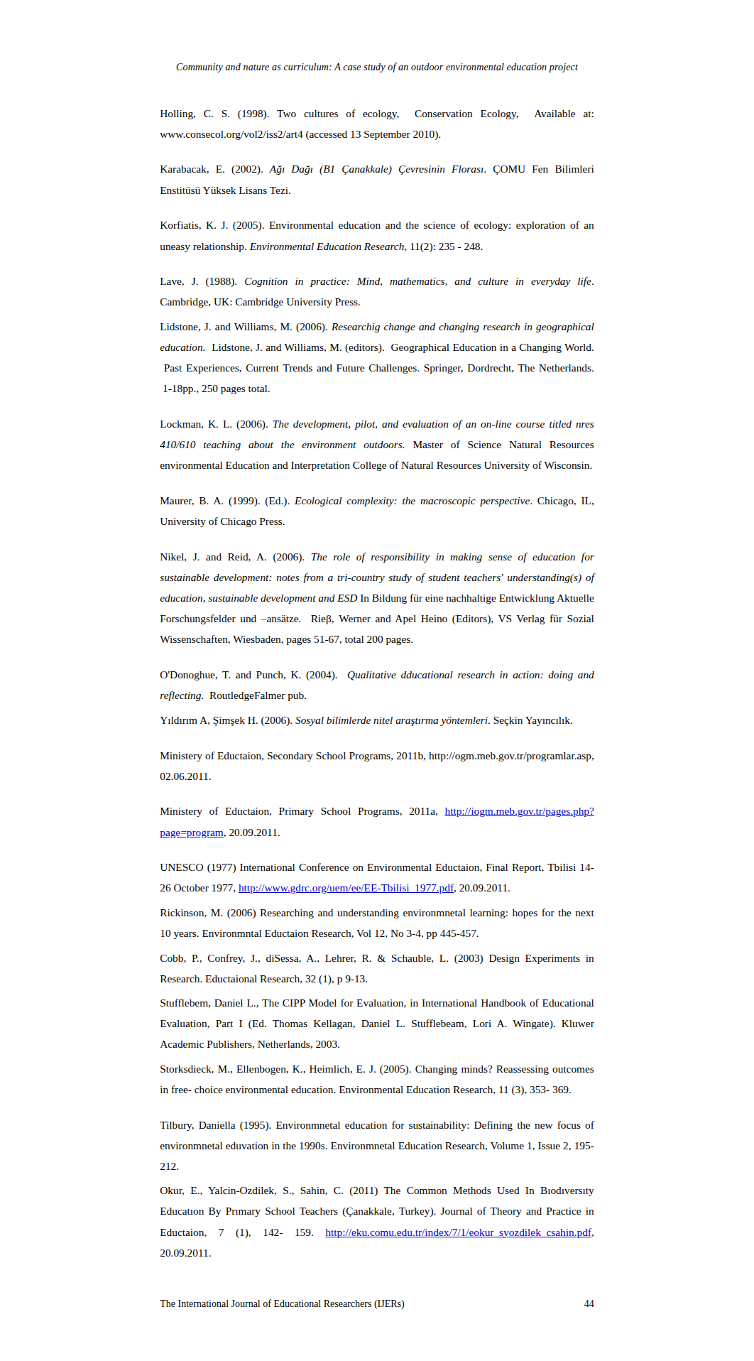Community and nature as curriculum: A case study of an outdoor environmental education project
Holling, C. S. (1998). Two cultures of ecology, Conservation Ecology, Available at: www.consecol.org/vol2/iss2/art4 (accessed 13 September 2010).
Karabacak, E. (2002). Ağı Dağı (B1 Çanakkale) Çevresinin Florası. ÇOMU Fen Bilimleri Enstitüsü Yüksek Lisans Tezi.
Korfiatis, K. J. (2005). Environmental education and the science of ecology: exploration of an uneasy relationship. Environmental Education Research, 11(2): 235 - 248.
Lave, J. (1988). Cognition in practice: Mind, mathematics, and culture in everyday life. Cambridge, UK: Cambridge University Press.
Lidstone, J. and Williams, M. (2006). Researchig change and changing research in geographical education. Lidstone, J. and Williams, M. (editors). Geographical Education in a Changing World. Past Experiences, Current Trends and Future Challenges. Springer, Dordrecht, The Netherlands. 1-18pp., 250 pages total.
Lockman, K. L. (2006). The development, pilot, and evaluation of an on-line course titled nres 410/610 teaching about the environment outdoors. Master of Science Natural Resources environmental Education and Interpretation College of Natural Resources University of Wisconsin.
Maurer, B. A. (1999). (Ed.). Ecological complexity: the macroscopic perspective. Chicago, IL, University of Chicago Press.
Nikel, J. and Reid, A. (2006). The role of responsibility in making sense of education for sustainable development: notes from a tri-country study of student teachers' understanding(s) of education, sustainable development and ESD In Bildung für eine nachhaltige Entwicklung Aktuelle Forschungsfelder und –ansätze. Rieβ, Werner and Apel Heino (Editors), VS Verlag für Sozial Wissenschaften, Wiesbaden, pages 51-67, total 200 pages.
O'Donoghue, T. and Punch, K. (2004). Qualitative dducational research in action: doing and reflecting. RoutledgeFalmer pub.
Yıldırım A, Şimşek H. (2006). Sosyal bilimlerde nitel araştırma yöntemleri. Seçkin Yayıncılık.
Ministery of Eductaion, Secondary School Programs, 2011b, http://ogm.meb.gov.tr/programlar.asp, 02.06.2011.
Ministery of Eductaion, Primary School Programs, 2011a, http://iogm.meb.gov.tr/pages.php?page=program, 20.09.2011.
UNESCO (1977) International Conference on Environmental Eductaion, Final Report, Tbilisi 14-26 October 1977, http://www.gdrc.org/uem/ee/EE-Tbilisi_1977.pdf, 20.09.2011.
Rickinson, M. (2006) Researching and understanding environmnetal learning: hopes for the next 10 years. Environmntal Eductaion Research, Vol 12, No 3-4, pp 445-457.
Cobb, P., Confrey, J., diSessa, A., Lehrer, R. & Schauble, L. (2003) Design Experiments in Research. Eductaional Research, 32 (1), p 9-13.
Stufflebem, Daniel L., The CIPP Model for Evaluation, in International Handbook of Educational Evaluation, Part I (Ed. Thomas Kellagan, Daniel L. Stufflebeam, Lori A. Wingate). Kluwer Academic Publishers, Netherlands, 2003.
Storksdieck, M., Ellenbogen, K., Heimlich, E. J. (2005). Changing minds? Reassessing outcomes in free- choice environmental education. Environmental Education Research, 11 (3), 353- 369.
Tilbury, Daniella (1995). Environmnetal education for sustainability: Defining the new focus of environmnetal eduvation in the 1990s. Environmnetal Education Research, Volume 1, Issue 2, 195-212.
Okur, E., Yalcin-Ozdilek, S., Sahin, C. (2011) The Common Methods Used In Bıodıversıty Educatıon By Prımary School Teachers (Çanakkale, Turkey). Journal of Theory and Practice in Eductaion, 7 (1), 142- 159. http://eku.comu.edu.tr/index/7/1/eokur_syozdilek_csahin.pdf, 20.09.2011.
The International Journal of Educational Researchers (IJERs)
44